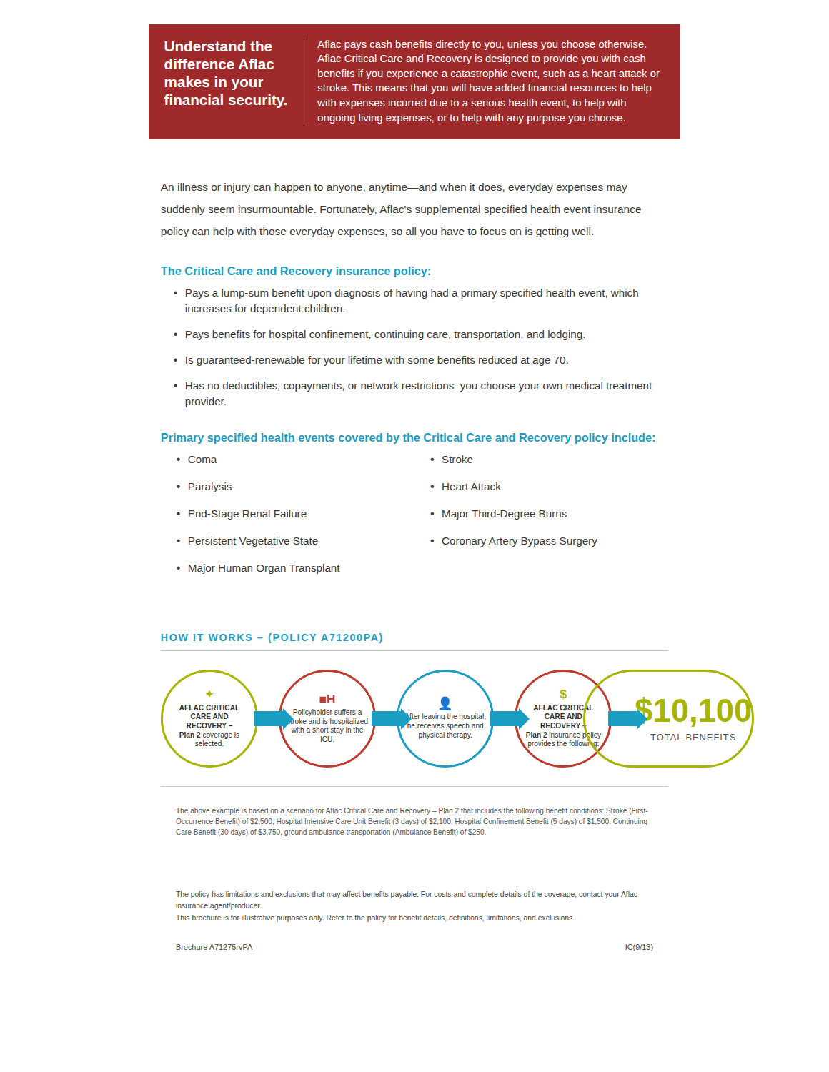Understand the difference Aflac makes in your financial security.
Aflac pays cash benefits directly to you, unless you choose otherwise. Aflac Critical Care and Recovery is designed to provide you with cash benefits if you experience a catastrophic event, such as a heart attack or stroke. This means that you will have added financial resources to help with expenses incurred due to a serious health event, to help with ongoing living expenses, or to help with any purpose you choose.
An illness or injury can happen to anyone, anytime—and when it does, everyday expenses may suddenly seem insurmountable. Fortunately, Aflac's supplemental specified health event insurance policy can help with those everyday expenses, so all you have to focus on is getting well.
The Critical Care and Recovery insurance policy:
Pays a lump-sum benefit upon diagnosis of having had a primary specified health event, which increases for dependent children.
Pays benefits for hospital confinement, continuing care, transportation, and lodging.
Is guaranteed-renewable for your lifetime with some benefits reduced at age 70.
Has no deductibles, copayments, or network restrictions–you choose your own medical treatment provider.
Primary specified health events covered by the Critical Care and Recovery policy include:
Coma
Paralysis
End-Stage Renal Failure
Persistent Vegetative State
Major Human Organ Transplant
Stroke
Heart Attack
Major Third-Degree Burns
Coronary Artery Bypass Surgery
HOW IT WORKS – (POLICY A71200PA)
✦
AFLAC CRITICAL
CARE AND
RECOVERY –
Plan 2 coverage is selected.
■H
Policyholder suffers a stroke and is hospitalized with a short stay in the ICU.
👤
After leaving the hospital, he receives speech and physical therapy.
$
AFLAC CRITICAL
CARE AND
RECOVERY –
Plan 2 insurance policy provides the following:
$10,100
TOTAL BENEFITS
The above example is based on a scenario for Aflac Critical Care and Recovery – Plan 2 that includes the following benefit conditions: Stroke (First-Occurrence Benefit) of $2,500, Hospital Intensive Care Unit Benefit (3 days) of $2,100, Hospital Confinement Benefit (5 days) of $1,500, Continuing Care Benefit (30 days) of $3,750, ground ambulance transportation (Ambulance Benefit) of $250.
The policy has limitations and exclusions that may affect benefits payable. For costs and complete details of the coverage, contact your Aflac insurance agent/producer.
This brochure is for illustrative purposes only. Refer to the policy for benefit details, definitions, limitations, and exclusions.
Brochure A71275rvPA
IC(9/13)